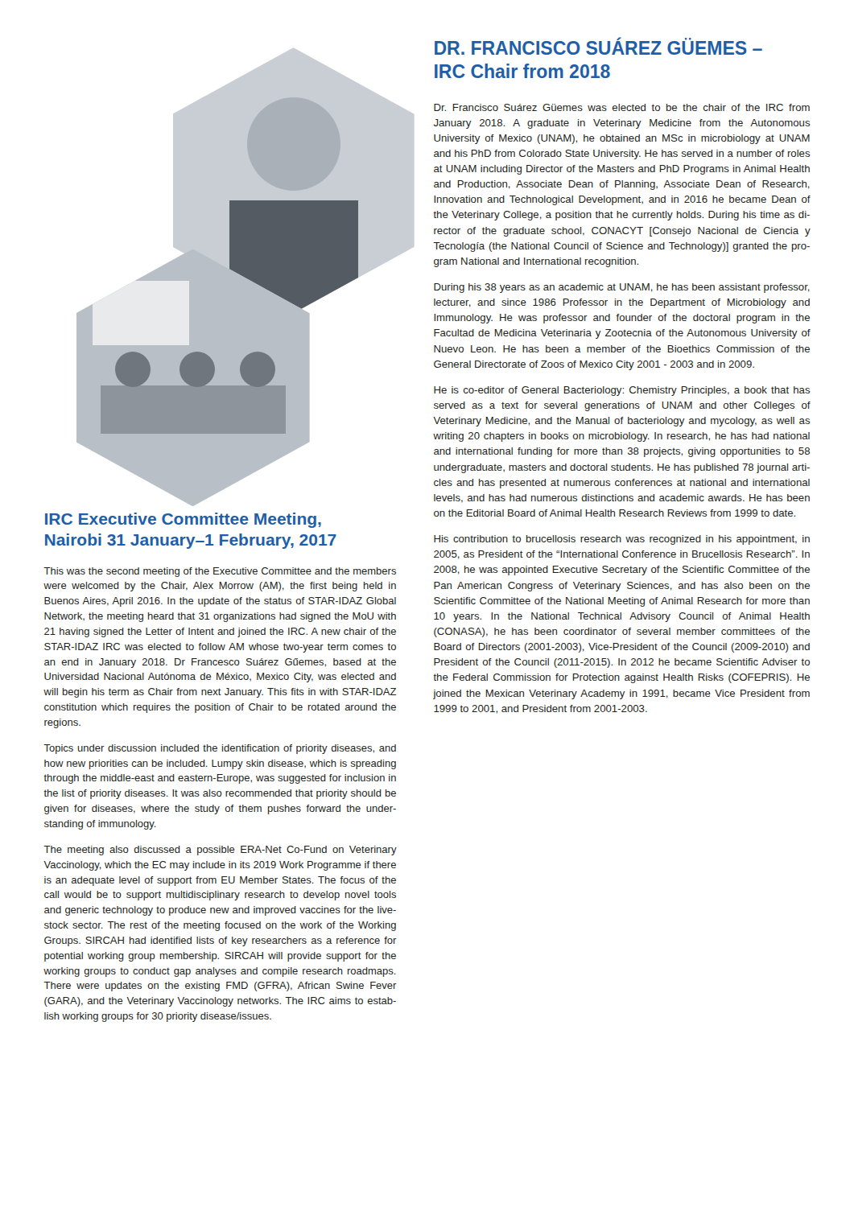IRC Executive Committee Meeting,
Nairobi 31 January–1 February, 2017
This was the second meeting of the Executive Committee and the members were welcomed by the Chair, Alex Morrow (AM), the first being held in Buenos Aires, April 2016. In the update of the status of STAR-IDAZ Global Network, the meeting heard that 31 organizations had signed the MoU with 21 having signed the Letter of Intent and joined the IRC. A new chair of the STAR-IDAZ IRC was elected to follow AM whose two-year term comes to an end in January 2018. Dr Francesco Suárez Gűemes, based at the Universidad Nacional Autónoma de México, Mexico City, was elected and will begin his term as Chair from next January. This fits in with STAR-IDAZ constitution which requires the position of Chair to be rotated around the regions.
Topics under discussion included the identification of priority diseases, and how new priorities can be included. Lumpy skin disease, which is spreading through the middle-east and eastern-Europe, was suggested for inclusion in the list of priority diseases. It was also recommended that priority should be given for diseases, where the study of them pushes forward the understanding of immunology.
The meeting also discussed a possible ERA-Net Co-Fund on Veterinary Vaccinology, which the EC may include in its 2019 Work Programme if there is an adequate level of support from EU Member States. The focus of the call would be to support multidisciplinary research to develop novel tools and generic technology to produce new and improved vaccines for the livestock sector. The rest of the meeting focused on the work of the Working Groups. SIRCAH had identified lists of key researchers as a reference for potential working group membership. SIRCAH will provide support for the working groups to conduct gap analyses and compile research roadmaps. There were updates on the existing FMD (GFRA), African Swine Fever (GARA), and the Veterinary Vaccinology networks. The IRC aims to establish working groups for 30 priority disease/issues.
DR. FRANCISCO SUÁREZ GÜEMES –
IRC Chair from 2018
Dr. Francisco Suárez Güemes was elected to be the chair of the IRC from January 2018. A graduate in Veterinary Medicine from the Autonomous University of Mexico (UNAM), he obtained an MSc in microbiology at UNAM and his PhD from Colorado State University. He has served in a number of roles at UNAM including Director of the Masters and PhD Programs in Animal Health and Production, Associate Dean of Planning, Associate Dean of Research, Innovation and Technological Development, and in 2016 he became Dean of the Veterinary College, a position that he currently holds. During his time as director of the graduate school, CONACYT [Consejo Nacional de Ciencia y Tecnología (the National Council of Science and Technology)] granted the program National and International recognition.
During his 38 years as an academic at UNAM, he has been assistant professor, lecturer, and since 1986 Professor in the Department of Microbiology and Immunology. He was professor and founder of the doctoral program in the Facultad de Medicina Veterinaria y Zootecnia of the Autonomous University of Nuevo Leon. He has been a member of the Bioethics Commission of the General Directorate of Zoos of Mexico City 2001 - 2003 and in 2009.
He is co-editor of General Bacteriology: Chemistry Principles, a book that has served as a text for several generations of UNAM and other Colleges of Veterinary Medicine, and the Manual of bacteriology and mycology, as well as writing 20 chapters in books on microbiology. In research, he has had national and international funding for more than 38 projects, giving opportunities to 58 undergraduate, masters and doctoral students. He has published 78 journal articles and has presented at numerous conferences at national and international levels, and has had numerous distinctions and academic awards. He has been on the Editorial Board of Animal Health Research Reviews from 1999 to date.
His contribution to brucellosis research was recognized in his appointment, in 2005, as President of the “International Conference in Brucellosis Research”. In 2008, he was appointed Executive Secretary of the Scientific Committee of the Pan American Congress of Veterinary Sciences, and has also been on the Scientific Committee of the National Meeting of Animal Research for more than 10 years. In the National Technical Advisory Council of Animal Health (CONASA), he has been coordinator of several member committees of the Board of Directors (2001-2003), Vice-President of the Council (2009-2010) and President of the Council (2011-2015). In 2012 he became Scientific Adviser to the Federal Commission for Protection against Health Risks (COFEPRIS). He joined the Mexican Veterinary Academy in 1991, became Vice President from 1999 to 2001, and President from 2001-2003.